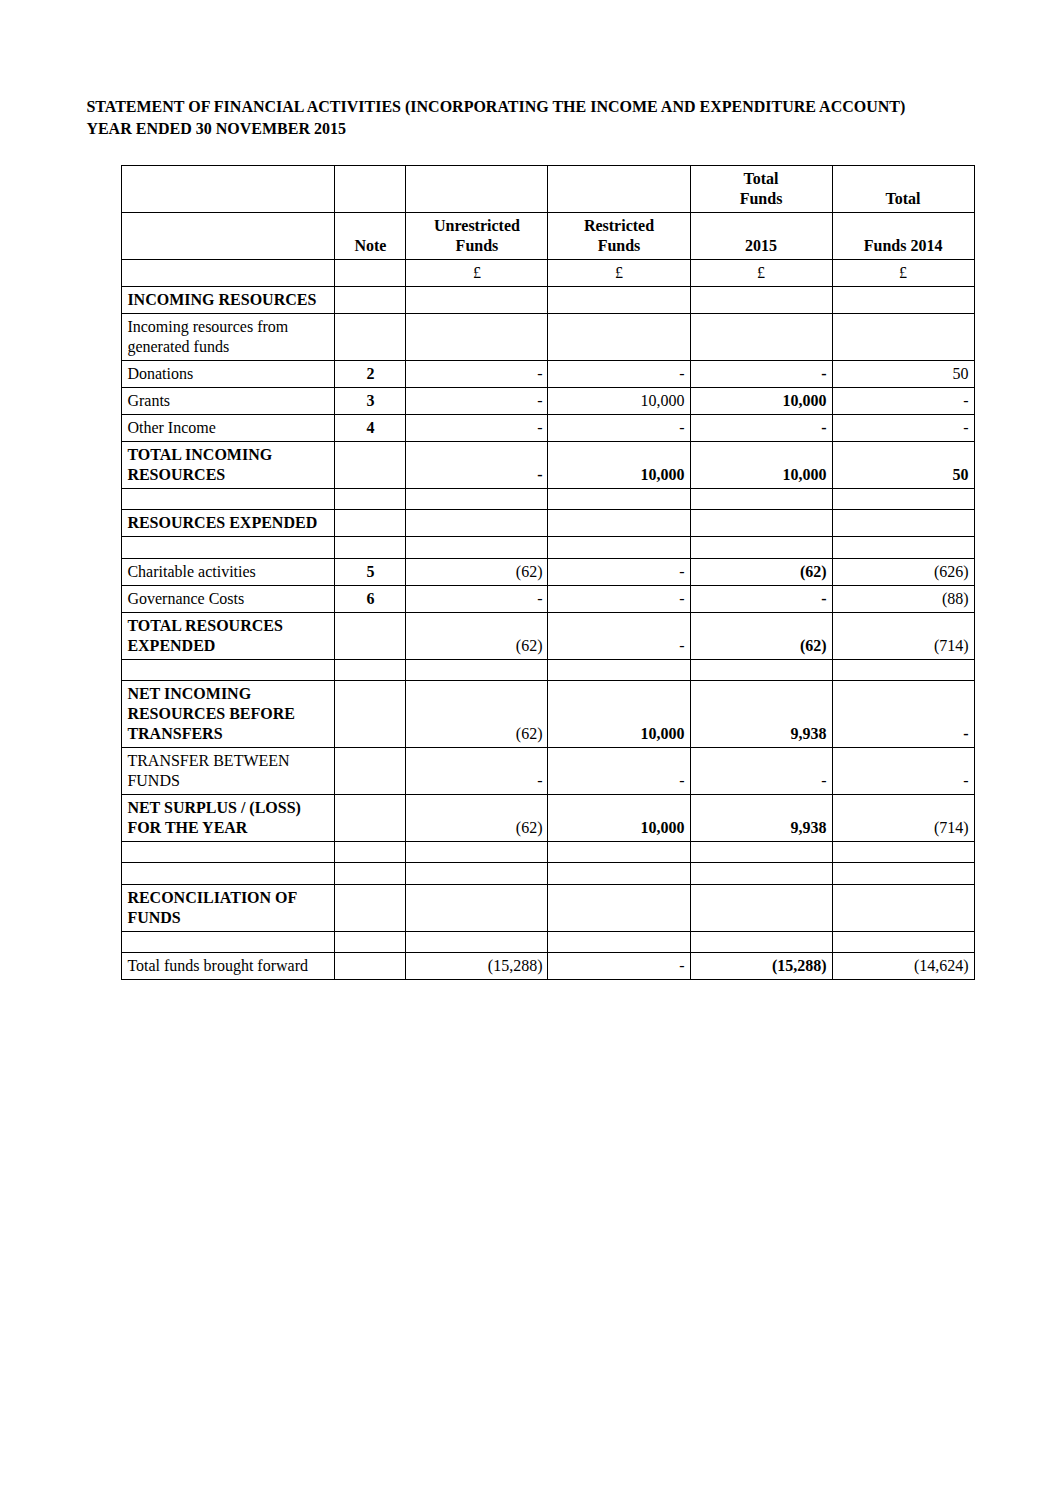Statement of Financial Activities (Incorporating the Income and Expenditure Account)
Year Ended 30 November 2015
| | | | | | Total Funds | Total |
| | | Note | Unrestricted Funds | Restricted Funds | 2015 | Funds 2014 |
| | | | £ | £ | £ | £ |
| | INCOMING RESOURCES | | | | | |
| | Incoming resources from generated funds | | | | | |
| | Donations | 2 | - | - | - | 50 |
| | Grants | 3 | - | 10,000 | 10,000 | - |
| | Other Income | 4 | - | - | - | - |
| | TOTAL INCOMING RESOURCES | | - | 10,000 | 10,000 | 50 |
| | RESOURCES EXPENDED | | | | | |
| | Charitable activities | 5 | (62) | - | (62) | (626) |
| | Governance Costs | 6 | - | - | - | (88) |
| | TOTAL RESOURCES EXPENDED | | (62) | - | (62) | (714) |
| | NET INCOMING RESOURCES BEFORE TRANSFERS | | (62) | 10,000 | 9,938 | - |
| | TRANSFER BETWEEN FUNDS | | - | - | - | - |
| | NET SURPLUS / (LOSS) FOR THE YEAR | | (62) | 10,000 | 9,938 | (714) |
| | RECONCILIATION OF FUNDS | | | | | |
| | Total funds brought forward | | (15,288) | - | (15,288) | (14,624) |